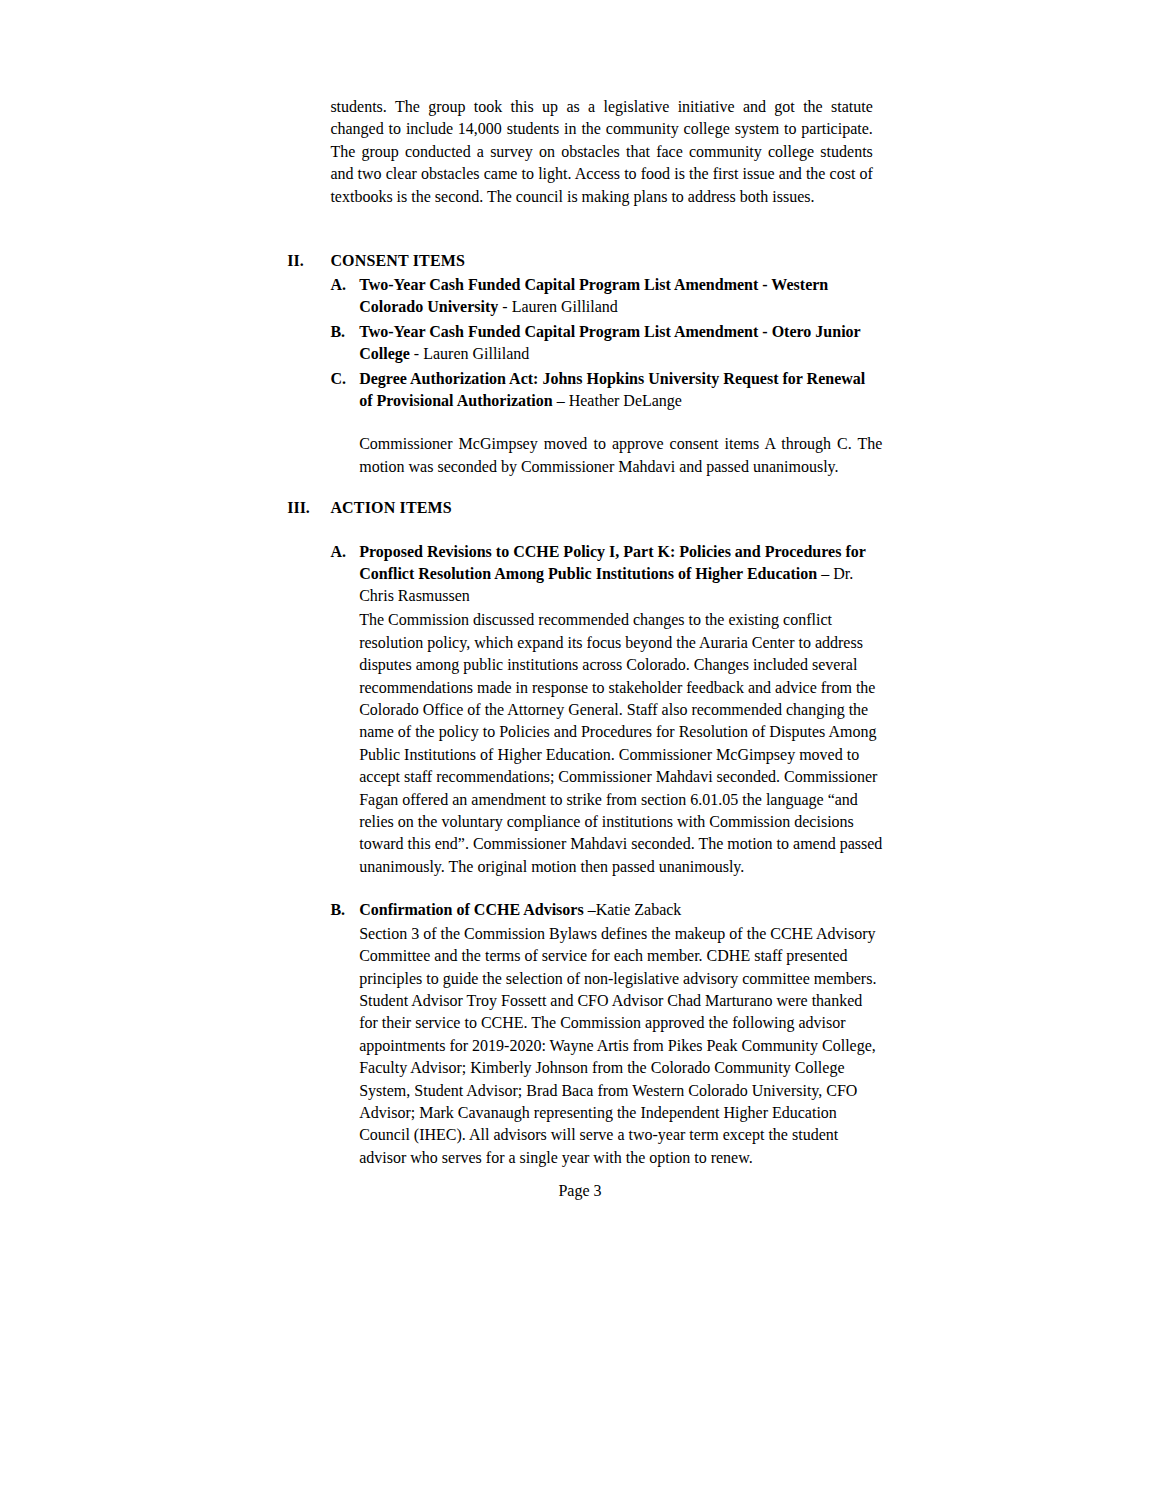students. The group took this up as a legislative initiative and got the statute changed to include 14,000 students in the community college system to participate. The group conducted a survey on obstacles that face community college students and two clear obstacles came to light. Access to food is the first issue and the cost of textbooks is the second. The council is making plans to address both issues.
II.
CONSENT ITEMS
A.
Two-Year Cash Funded Capital Program List Amendment - Western Colorado University - Lauren Gilliland
B.
Two-Year Cash Funded Capital Program List Amendment - Otero Junior College - Lauren Gilliland
C.
Degree Authorization Act: Johns Hopkins University Request for Renewal of Provisional Authorization – Heather DeLange
Commissioner McGimpsey moved to approve consent items A through C. The motion was seconded by Commissioner Mahdavi and passed unanimously.
III.
ACTION ITEMS
A.
Proposed Revisions to CCHE Policy I, Part K: Policies and Procedures for Conflict Resolution Among Public Institutions of Higher Education – Dr. Chris Rasmussen
The Commission discussed recommended changes to the existing conflict resolution policy, which expand its focus beyond the Auraria Center to address disputes among public institutions across Colorado. Changes included several recommendations made in response to stakeholder feedback and advice from the Colorado Office of the Attorney General. Staff also recommended changing the name of the policy to Policies and Procedures for Resolution of Disputes Among Public Institutions of Higher Education. Commissioner McGimpsey moved to accept staff recommendations; Commissioner Mahdavi seconded. Commissioner Fagan offered an amendment to strike from section 6.01.05 the language “and relies on the voluntary compliance of institutions with Commission decisions toward this end”. Commissioner Mahdavi seconded. The motion to amend passed unanimously. The original motion then passed unanimously.
B.
Confirmation of CCHE Advisors –Katie Zaback
Section 3 of the Commission Bylaws defines the makeup of the CCHE Advisory Committee and the terms of service for each member. CDHE staff presented principles to guide the selection of non-legislative advisory committee members. Student Advisor Troy Fossett and CFO Advisor Chad Marturano were thanked for their service to CCHE. The Commission approved the following advisor appointments for 2019-2020: Wayne Artis from Pikes Peak Community College, Faculty Advisor; Kimberly Johnson from the Colorado Community College System, Student Advisor; Brad Baca from Western Colorado University, CFO Advisor; Mark Cavanaugh representing the Independent Higher Education Council (IHEC). All advisors will serve a two-year term except the student advisor who serves for a single year with the option to renew.
Page 3